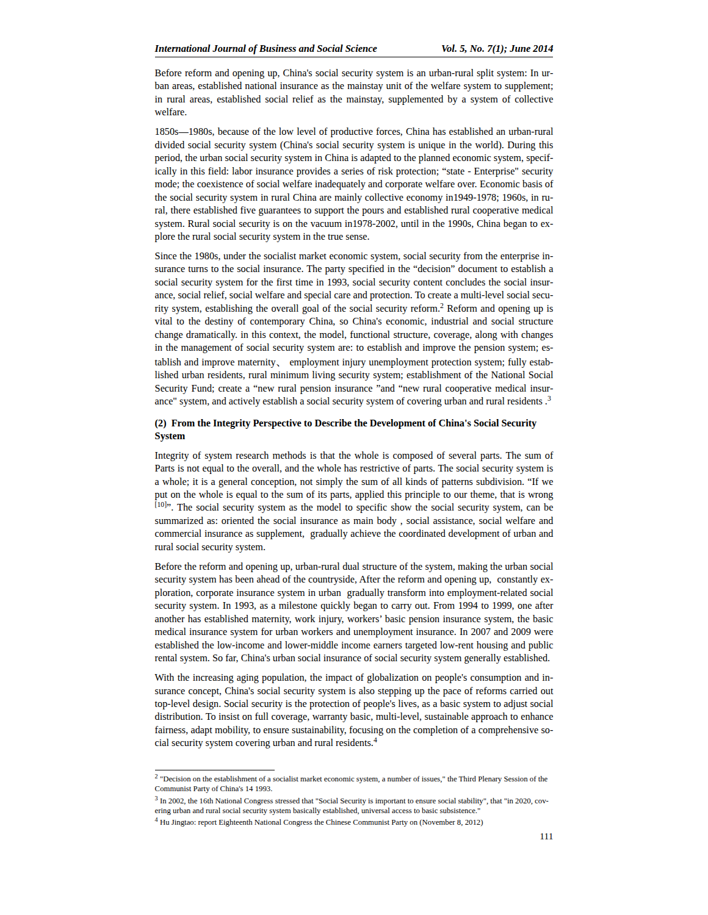International Journal of Business and Social Science Vol. 5, No. 7(1); June 2014
Before reform and opening up, China's social security system is an urban-rural split system: In urban areas, established national insurance as the mainstay unit of the welfare system to supplement; in rural areas, established social relief as the mainstay, supplemented by a system of collective welfare.
1850s—1980s, because of the low level of productive forces, China has established an urban-rural divided social security system (China's social security system is unique in the world). During this period, the urban social security system in China is adapted to the planned economic system, specifically in this field: labor insurance provides a series of risk protection; “state - Enterprise" security mode; the coexistence of social welfare inadequately and corporate welfare over. Economic basis of the social security system in rural China are mainly collective economy in1949-1978; 1960s, in rural, there established five guarantees to support the pours and established rural cooperative medical system. Rural social security is on the vacuum in1978-2002, until in the 1990s, China began to explore the rural social security system in the true sense.
Since the 1980s, under the socialist market economic system, social security from the enterprise insurance turns to the social insurance. The party specified in the “decision” document to establish a social security system for the first time in 1993, social security content concludes the social insurance, social relief, social welfare and special care and protection. To create a multi-level social security system, establishing the overall goal of the social security reform.2 Reform and opening up is vital to the destiny of contemporary China, so China's economic, industrial and social structure change dramatically. in this context, the model, functional structure, coverage, along with changes in the management of social security system are: to establish and improve the pension system; establish and improve maternity、 employment injury unemployment protection system; fully established urban residents, rural minimum living security system; establishment of the National Social Security Fund; create a “new rural pension insurance ”and “new rural cooperative medical insurance" system, and actively establish a social security system of covering urban and rural residents .3
(2) From the Integrity Perspective to Describe the Development of China's Social Security System
Integrity of system research methods is that the whole is composed of several parts. The sum of Parts is not equal to the overall, and the whole has restrictive of parts. The social security system is a whole; it is a general conception, not simply the sum of all kinds of patterns subdivision. “If we put on the whole is equal to the sum of its parts, applied this principle to our theme, that is wrong [10]”. The social security system as the model to specific show the social security system, can be summarized as: oriented the social insurance as main body , social assistance, social welfare and commercial insurance as supplement, gradually achieve the coordinated development of urban and rural social security system.
Before the reform and opening up, urban-rural dual structure of the system, making the urban social security system has been ahead of the countryside, After the reform and opening up, constantly exploration, corporate insurance system in urban gradually transform into employment-related social security system. In 1993, as a milestone quickly began to carry out. From 1994 to 1999, one after another has established maternity, work injury, workers’ basic pension insurance system, the basic medical insurance system for urban workers and unemployment insurance. In 2007 and 2009 were established the low-income and lower-middle income earners targeted low-rent housing and public rental system. So far, China's urban social insurance of social security system generally established.
With the increasing aging population, the impact of globalization on people's consumption and insurance concept, China's social security system is also stepping up the pace of reforms carried out top-level design. Social security is the protection of people's lives, as a basic system to adjust social distribution. To insist on full coverage, warranty basic, multi-level, sustainable approach to enhance fairness, adapt mobility, to ensure sustainability, focusing on the completion of a comprehensive social security system covering urban and rural residents.4
2 "Decision on the establishment of a socialist market economic system, a number of issues," the Third Plenary Session of the Communist Party of China's 14 1993.
3 In 2002, the 16th National Congress stressed that "Social Security is important to ensure social stability", that "in 2020, covering urban and rural social security system basically established, universal access to basic subsistence."
4 Hu Jingtao: report Eighteenth National Congress the Chinese Communist Party on (November 8, 2012)
111